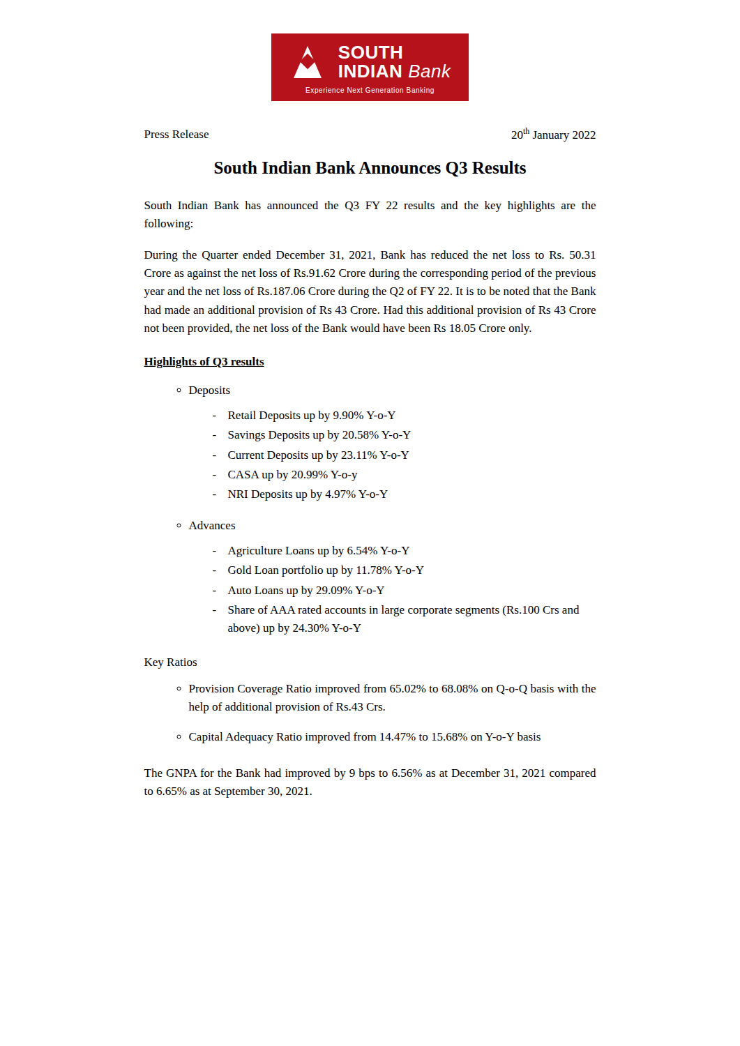SOUTH
INDIAN Bank
Experience Next Generation Banking
Press Release
20th January 2022
South Indian Bank Announces Q3 Results
South Indian Bank has announced the Q3 FY 22 results and the key highlights are the following:
During the Quarter ended December 31, 2021, Bank has reduced the net loss to Rs. 50.31 Crore as against the net loss of Rs.91.62 Crore during the corresponding period of the previous year and the net loss of Rs.187.06 Crore during the Q2 of FY 22. It is to be noted that the Bank had made an additional provision of Rs 43 Crore. Had this additional provision of Rs 43 Crore not been provided, the net loss of the Bank would have been Rs 18.05 Crore only.
Highlights of Q3 results
Deposits
Retail Deposits up by 9.90% Y-o-Y
Savings Deposits up by 20.58% Y-o-Y
Current Deposits up by 23.11% Y-o-Y
CASA up by 20.99% Y-o-y
NRI Deposits up by 4.97% Y-o-Y
Advances
Agriculture Loans up by 6.54% Y-o-Y
Gold Loan portfolio up by 11.78% Y-o-Y
Auto Loans up by 29.09% Y-o-Y
Share of AAA rated accounts in large corporate segments (Rs.100 Crs and above) up by 24.30% Y-o-Y
Key Ratios
Provision Coverage Ratio improved from 65.02% to 68.08% on Q-o-Q basis with the help of additional provision of Rs.43 Crs.
Capital Adequacy Ratio improved from 14.47% to 15.68% on Y-o-Y basis
The GNPA for the Bank had improved by 9 bps to 6.56% as at December 31, 2021 compared to 6.65% as at September 30, 2021.